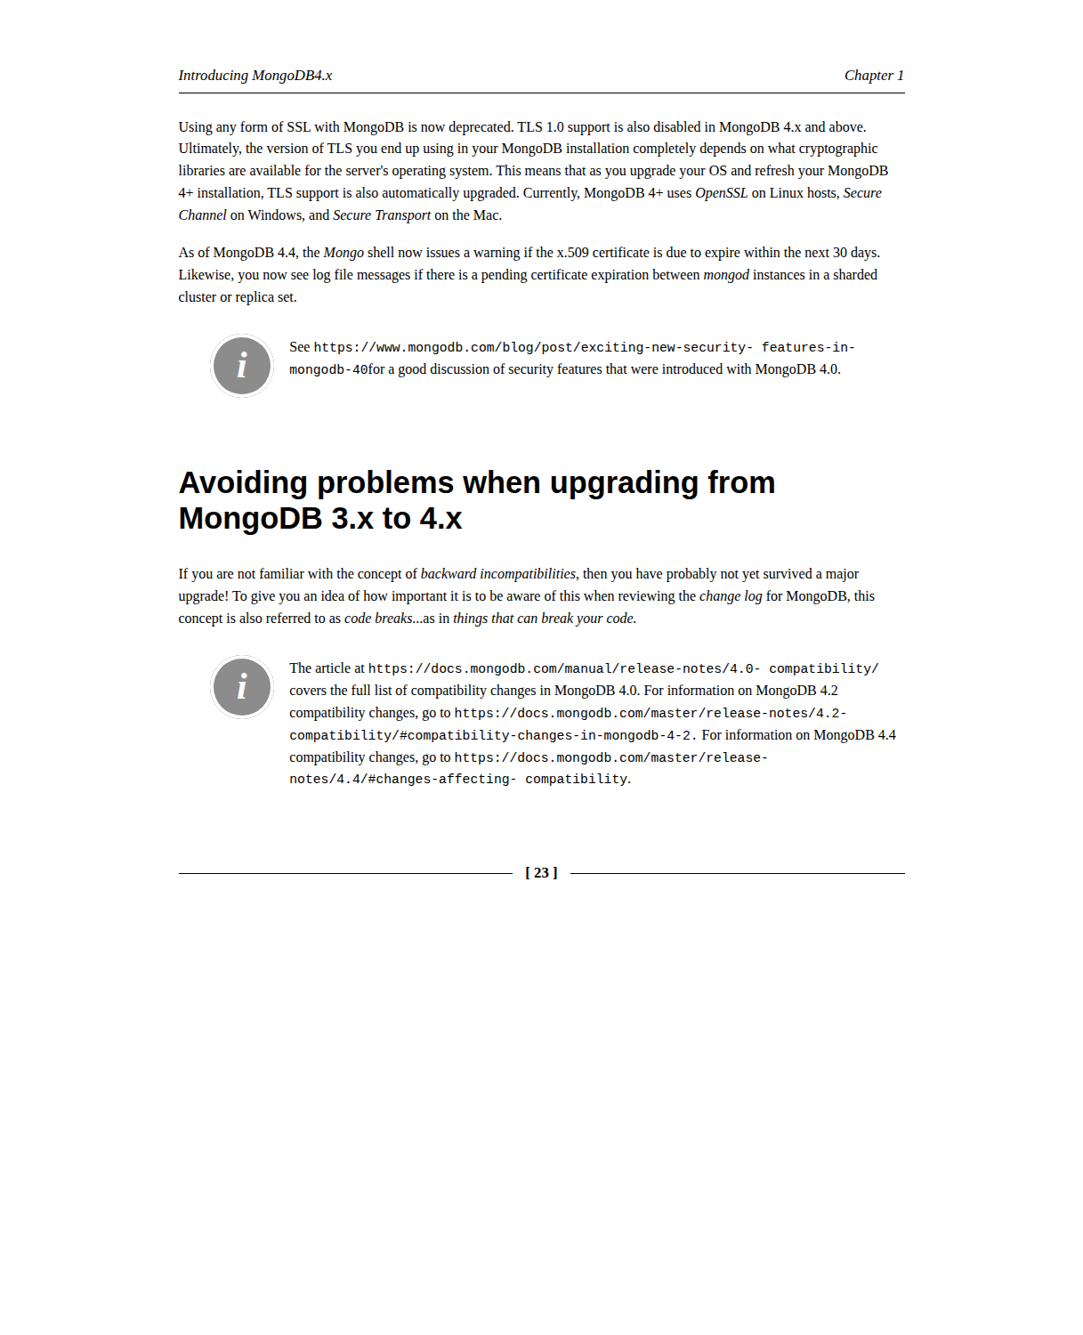Introducing MongoDB4.x Chapter 1
Using any form of SSL with MongoDB is now deprecated. TLS 1.0 support is also disabled in MongoDB 4.x and above. Ultimately, the version of TLS you end up using in your MongoDB installation completely depends on what cryptographic libraries are available for the server's operating system. This means that as you upgrade your OS and refresh your MongoDB 4+ installation, TLS support is also automatically upgraded. Currently, MongoDB 4+ uses OpenSSL on Linux hosts, Secure Channel on Windows, and Secure Transport on the Mac.
As of MongoDB 4.4, the Mongo shell now issues a warning if the x.509 certificate is due to expire within the next 30 days. Likewise, you now see log file messages if there is a pending certificate expiration between mongod instances in a sharded cluster or replica set.
i
See https://www.mongodb.com/blog/post/exciting-new-security- features-in-mongodb-40for a good discussion of security features that were introduced with MongoDB 4.0.
Avoiding problems when upgrading from MongoDB 3.x to 4.x
If you are not familiar with the concept of backward incompatibilities, then you have probably not yet survived a major upgrade! To give you an idea of how important it is to be aware of this when reviewing the change log for MongoDB, this concept is also referred to as code breaks...as in things that can break your code.
i
The article at https://docs.mongodb.com/manual/release-notes/4.0- compatibility/ covers the full list of compatibility changes in MongoDB 4.0. For information on MongoDB 4.2 compatibility changes, go to https://docs.mongodb.com/master/release-notes/4.2-compatibility/#compatibility-changes-in-mongodb-4-2. For information on MongoDB 4.4 compatibility changes, go to https://docs.mongodb.com/master/release-notes/4.4/#changes-affecting- compatibility.
[ 23 ]